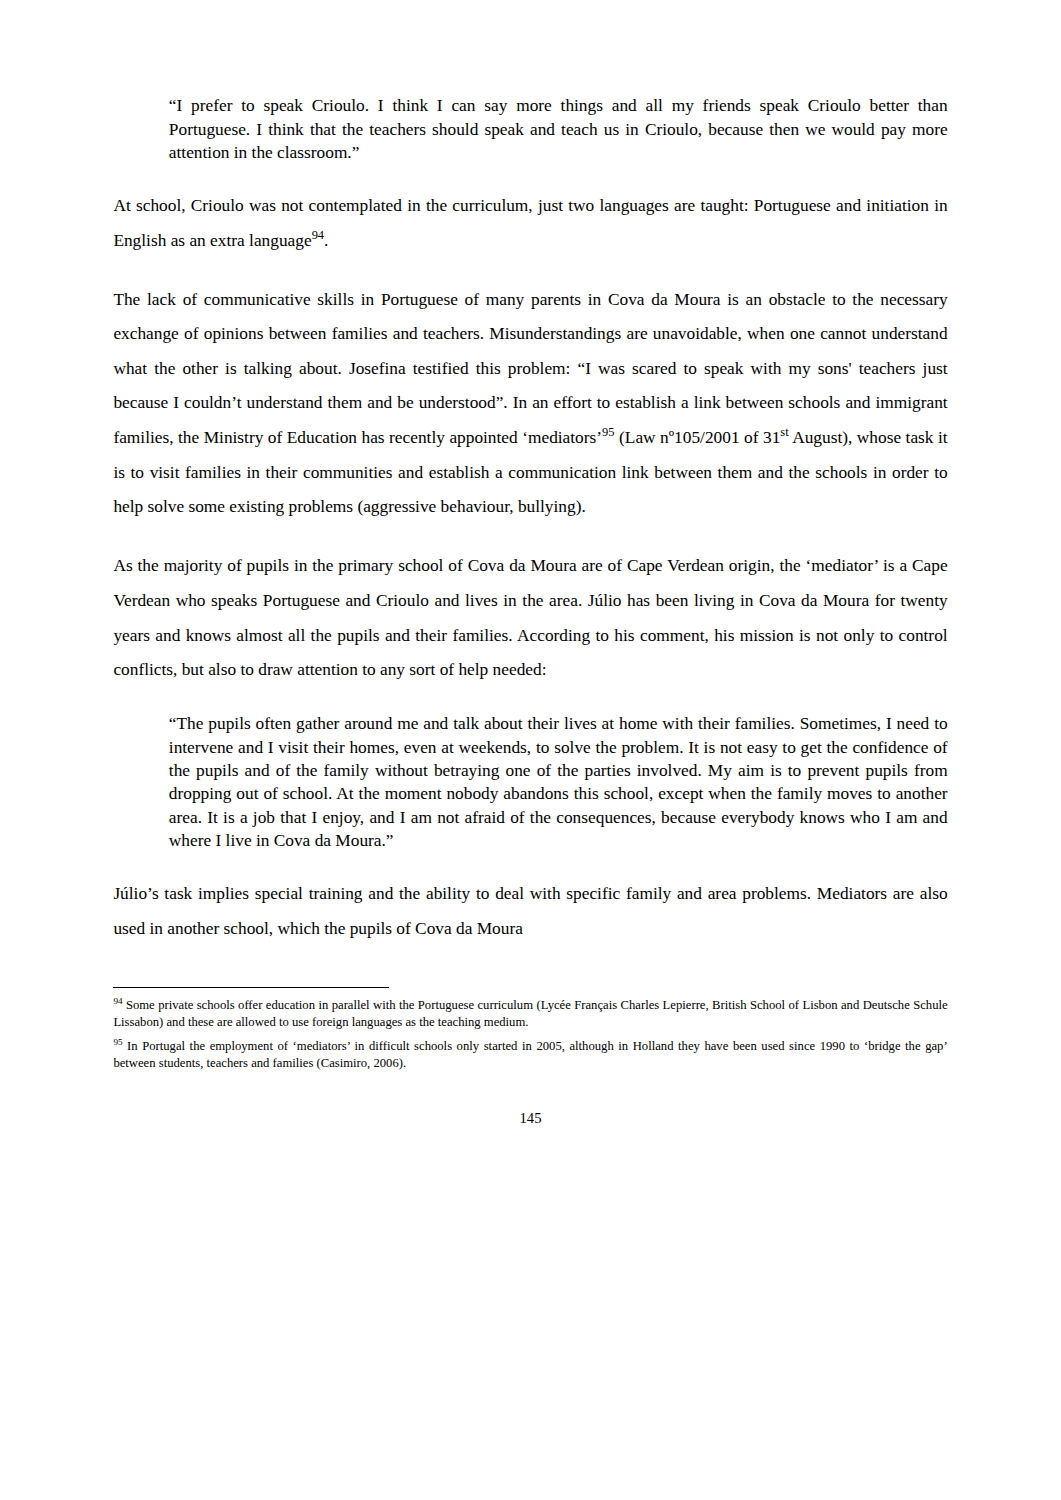“I prefer to speak Crioulo. I think I can say more things and all my friends speak Crioulo better than Portuguese. I think that the teachers should speak and teach us in Crioulo, because then we would pay more attention in the classroom.”
At school, Crioulo was not contemplated in the curriculum, just two languages are taught: Portuguese and initiation in English as an extra language94.
The lack of communicative skills in Portuguese of many parents in Cova da Moura is an obstacle to the necessary exchange of opinions between families and teachers. Misunderstandings are unavoidable, when one cannot understand what the other is talking about. Josefina testified this problem: “I was scared to speak with my sons' teachers just because I couldn’t understand them and be understood”. In an effort to establish a link between schools and immigrant families, the Ministry of Education has recently appointed ‘mediators’95 (Law nº105/2001 of 31st August), whose task it is to visit families in their communities and establish a communication link between them and the schools in order to help solve some existing problems (aggressive behaviour, bullying).
As the majority of pupils in the primary school of Cova da Moura are of Cape Verdean origin, the ‘mediator’ is a Cape Verdean who speaks Portuguese and Crioulo and lives in the area. Júlio has been living in Cova da Moura for twenty years and knows almost all the pupils and their families. According to his comment, his mission is not only to control conflicts, but also to draw attention to any sort of help needed:
“The pupils often gather around me and talk about their lives at home with their families. Sometimes, I need to intervene and I visit their homes, even at weekends, to solve the problem. It is not easy to get the confidence of the pupils and of the family without betraying one of the parties involved. My aim is to prevent pupils from dropping out of school. At the moment nobody abandons this school, except when the family moves to another area. It is a job that I enjoy, and I am not afraid of the consequences, because everybody knows who I am and where I live in Cova da Moura.”
Júlio’s task implies special training and the ability to deal with specific family and area problems. Mediators are also used in another school, which the pupils of Cova da Moura
94 Some private schools offer education in parallel with the Portuguese curriculum (Lycée Français Charles Lepierre, British School of Lisbon and Deutsche Schule Lissabon) and these are allowed to use foreign languages as the teaching medium.
95 In Portugal the employment of ‘mediators’ in difficult schools only started in 2005, although in Holland they have been used since 1990 to ‘bridge the gap’ between students, teachers and families (Casimiro, 2006).
145